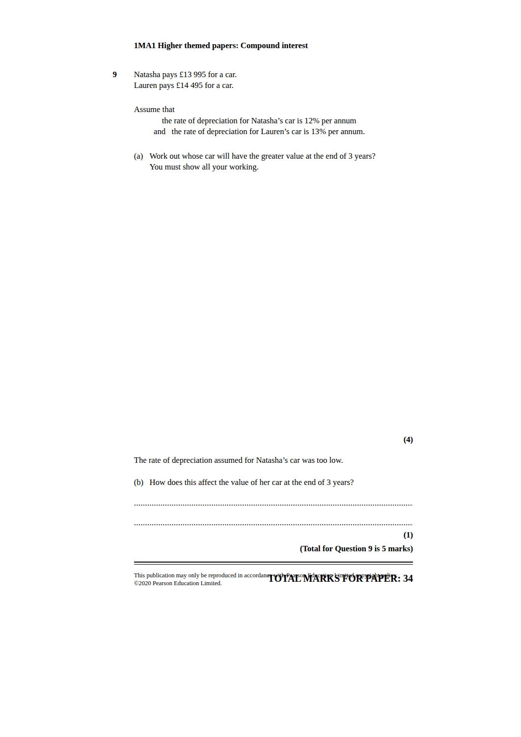1MA1 Higher themed papers: Compound interest
9
Natasha pays £13 995 for a car.
Lauren pays £14 495 for a car.
Assume that
the rate of depreciation for Natasha’s car is 12% per annum
and the rate of depreciation for Lauren’s car is 13% per annum.
(a)
Work out whose car will have the greater value at the end of 3 years?
You must show all your working.
(4)
The rate of depreciation assumed for Natasha’s car was too low.
(b)
How does this affect the value of her car at the end of 3 years?
.............................................................................................................................................................
.............................................................................................................................................................
(1)
(Total for Question 9 is 5 marks)
TOTAL MARKS FOR PAPER: 34
This publication may only be reproduced in accordance with Pearson Education Limited copyright policy.
©2020 Pearson Education Limited.